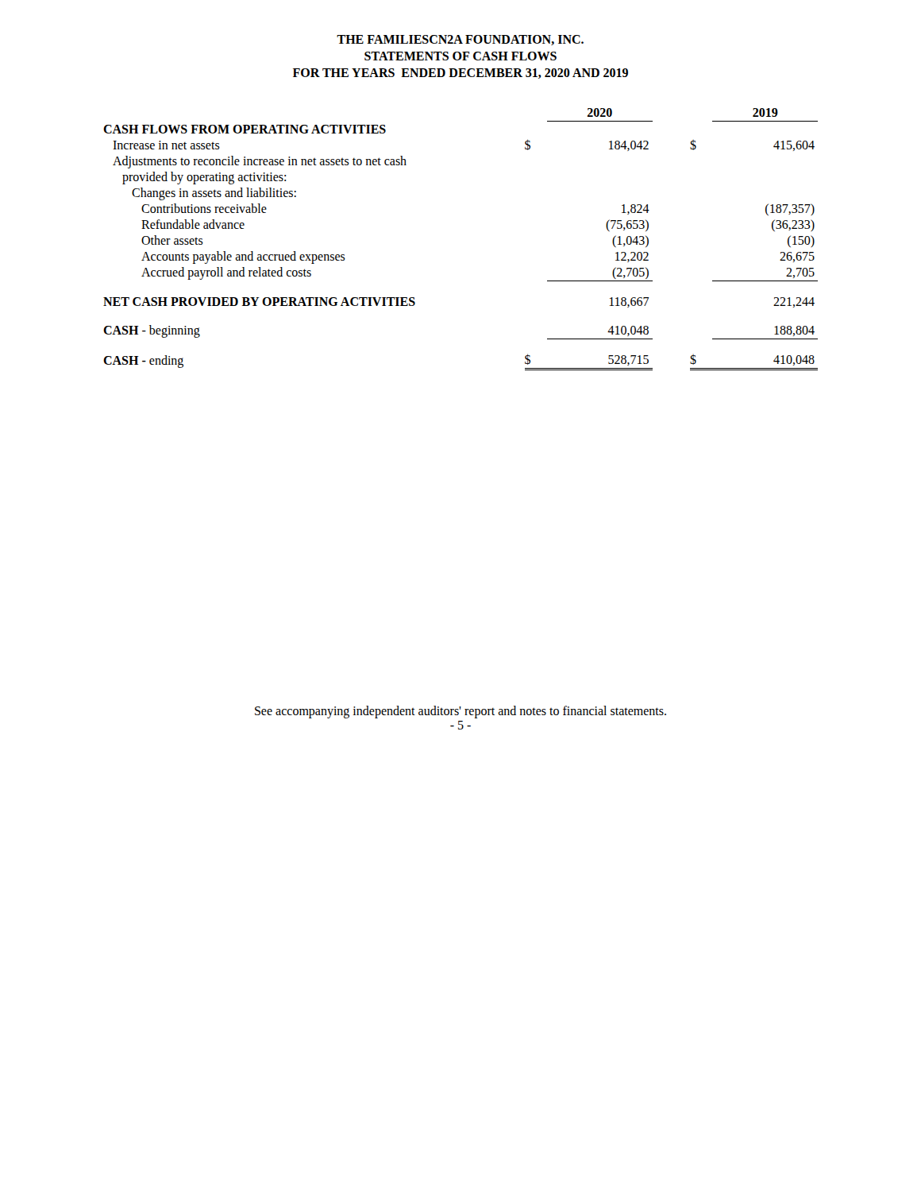THE FAMILIESCN2A FOUNDATION, INC.
STATEMENTS OF CASH FLOWS
FOR THE YEARS ENDED DECEMBER 31, 2020 AND 2019
| | | 2020 | | | 2019 |
| CASH FLOWS FROM OPERATING ACTIVITIES | | | | | |
| Increase in net assets | $ | 184,042 | | $ | 415,604 |
| Adjustments to reconcile increase in net assets to net cash | | | | | |
| provided by operating activities: | | | | | |
| Changes in assets and liabilities: | | | | | |
| Contributions receivable | | 1,824 | | | (187,357) |
| Refundable advance | | (75,653) | | | (36,233) |
| Other assets | | (1,043) | | | (150) |
| Accounts payable and accrued expenses | | 12,202 | | | 26,675 |
| Accrued payroll and related costs | | (2,705) | | | 2,705 |
| NET CASH PROVIDED BY OPERATING ACTIVITIES | | 118,667 | | | 221,244 |
| CASH - beginning | | 410,048 | | | 188,804 |
| CASH - ending | $ | 528,715 | | $ | 410,048 |
See accompanying independent auditors' report and notes to financial statements.
- 5 -